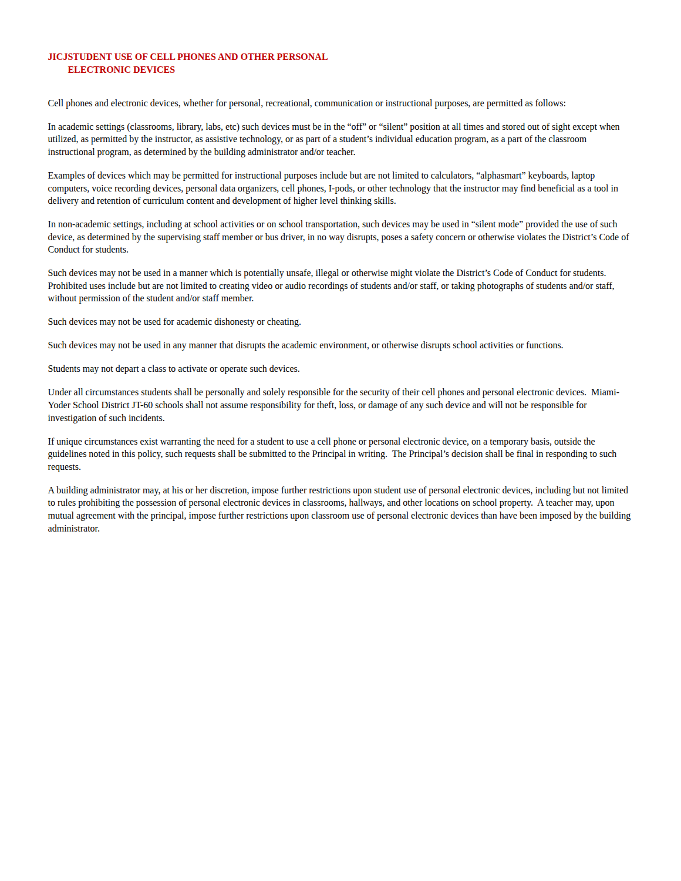| JICJ | STUDENT USE OF CELL PHONES AND OTHER PERSONAL ELECTRONIC DEVICES |
Cell phones and electronic devices, whether for personal, recreational, communication or instructional purposes, are permitted as follows:
In academic settings (classrooms, library, labs, etc) such devices must be in the “off” or “silent” position at all times and stored out of sight except when utilized, as permitted by the instructor, as assistive technology, or as part of a student’s individual education program, as a part of the classroom instructional program, as determined by the building administrator and/or teacher.
Examples of devices which may be permitted for instructional purposes include but are not limited to calculators, “alphasmart” keyboards, laptop computers, voice recording devices, personal data organizers, cell phones, I-pods, or other technology that the instructor may find beneficial as a tool in delivery and retention of curriculum content and development of higher level thinking skills.
In non-academic settings, including at school activities or on school transportation, such devices may be used in “silent mode” provided the use of such device, as determined by the supervising staff member or bus driver, in no way disrupts, poses a safety concern or otherwise violates the District’s Code of Conduct for students.
Such devices may not be used in a manner which is potentially unsafe, illegal or otherwise might violate the District’s Code of Conduct for students. Prohibited uses include but are not limited to creating video or audio recordings of students and/or staff, or taking photographs of students and/or staff, without permission of the student and/or staff member.
Such devices may not be used for academic dishonesty or cheating.
Such devices may not be used in any manner that disrupts the academic environment, or otherwise disrupts school activities or functions.
Students may not depart a class to activate or operate such devices.
Under all circumstances students shall be personally and solely responsible for the security of their cell phones and personal electronic devices. Miami-Yoder School District JT-60 schools shall not assume responsibility for theft, loss, or damage of any such device and will not be responsible for investigation of such incidents.
If unique circumstances exist warranting the need for a student to use a cell phone or personal electronic device, on a temporary basis, outside the guidelines noted in this policy, such requests shall be submitted to the Principal in writing. The Principal’s decision shall be final in responding to such requests.
A building administrator may, at his or her discretion, impose further restrictions upon student use of personal electronic devices, including but not limited to rules prohibiting the possession of personal electronic devices in classrooms, hallways, and other locations on school property. A teacher may, upon mutual agreement with the principal, impose further restrictions upon classroom use of personal electronic devices than have been imposed by the building administrator.